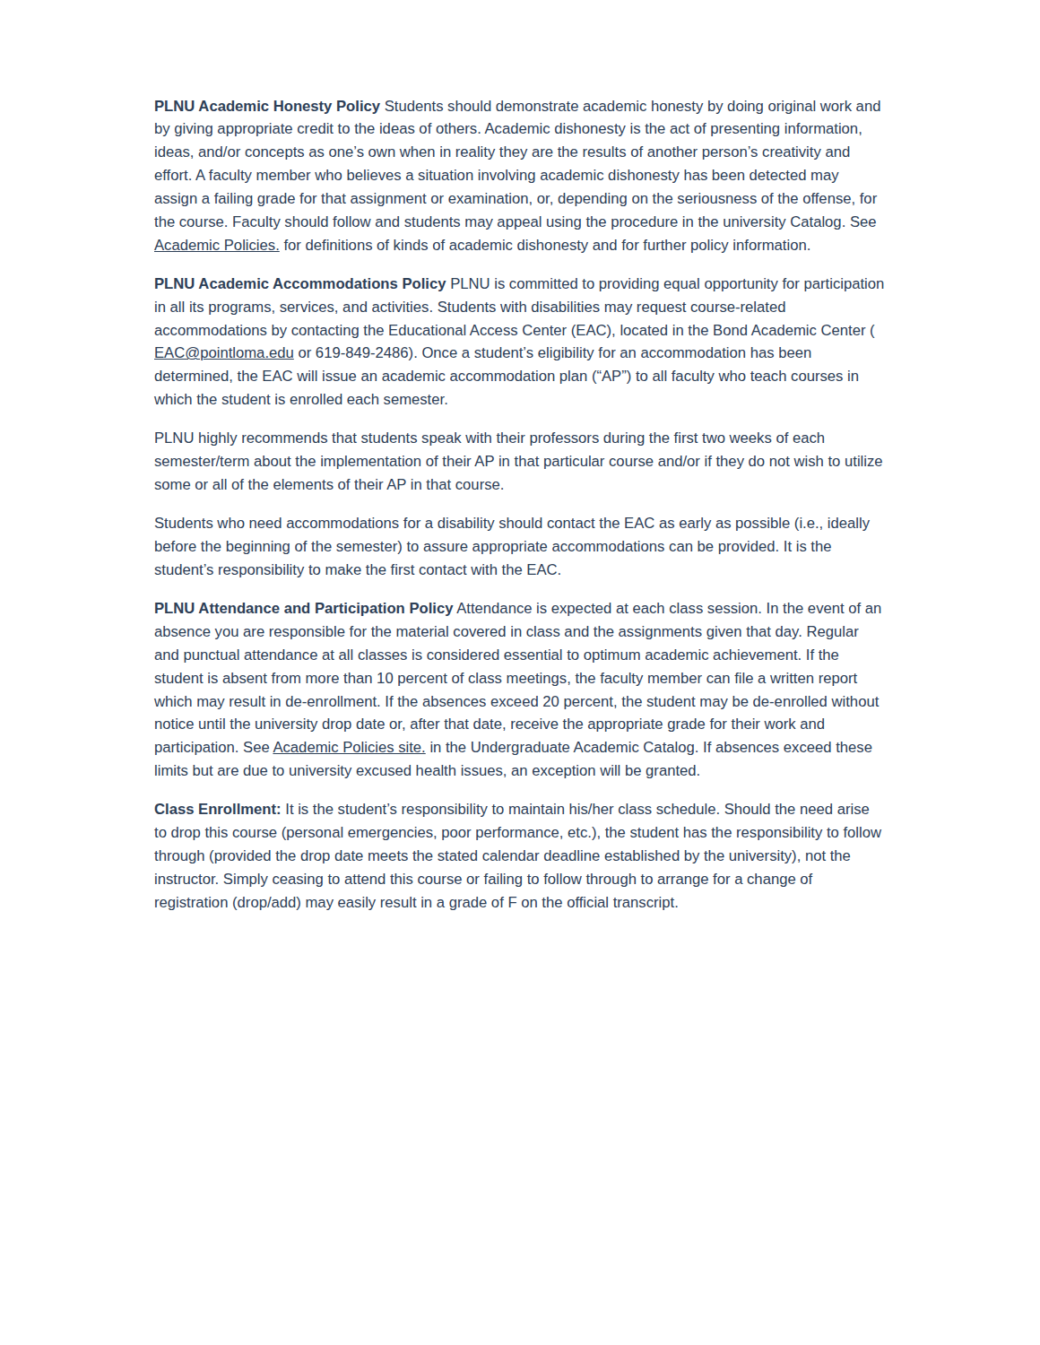PLNU Academic Honesty Policy Students should demonstrate academic honesty by doing original work and by giving appropriate credit to the ideas of others. Academic dishonesty is the act of presenting information, ideas, and/or concepts as one’s own when in reality they are the results of another person’s creativity and effort. A faculty member who believes a situation involving academic dishonesty has been detected may assign a failing grade for that assignment or examination, or, depending on the seriousness of the offense, for the course. Faculty should follow and students may appeal using the procedure in the university Catalog. See Academic Policies. for definitions of kinds of academic dishonesty and for further policy information.
PLNU Academic Accommodations Policy PLNU is committed to providing equal opportunity for participation in all its programs, services, and activities. Students with disabilities may request course-related accommodations by contacting the Educational Access Center (EAC), located in the Bond Academic Center ( EAC@pointloma.edu or 619-849-2486). Once a student’s eligibility for an accommodation has been determined, the EAC will issue an academic accommodation plan (“AP”) to all faculty who teach courses in which the student is enrolled each semester.
PLNU highly recommends that students speak with their professors during the first two weeks of each semester/term about the implementation of their AP in that particular course and/or if they do not wish to utilize some or all of the elements of their AP in that course.
Students who need accommodations for a disability should contact the EAC as early as possible (i.e., ideally before the beginning of the semester) to assure appropriate accommodations can be provided. It is the student’s responsibility to make the first contact with the EAC.
PLNU Attendance and Participation Policy Attendance is expected at each class session. In the event of an absence you are responsible for the material covered in class and the assignments given that day. Regular and punctual attendance at all classes is considered essential to optimum academic achievement. If the student is absent from more than 10 percent of class meetings, the faculty member can file a written report which may result in de-enrollment. If the absences exceed 20 percent, the student may be de-enrolled without notice until the university drop date or, after that date, receive the appropriate grade for their work and participation. See Academic Policies site. in the Undergraduate Academic Catalog. If absences exceed these limits but are due to university excused health issues, an exception will be granted.
Class Enrollment: It is the student’s responsibility to maintain his/her class schedule. Should the need arise to drop this course (personal emergencies, poor performance, etc.), the student has the responsibility to follow through (provided the drop date meets the stated calendar deadline established by the university), not the instructor. Simply ceasing to attend this course or failing to follow through to arrange for a change of registration (drop/add) may easily result in a grade of F on the official transcript.